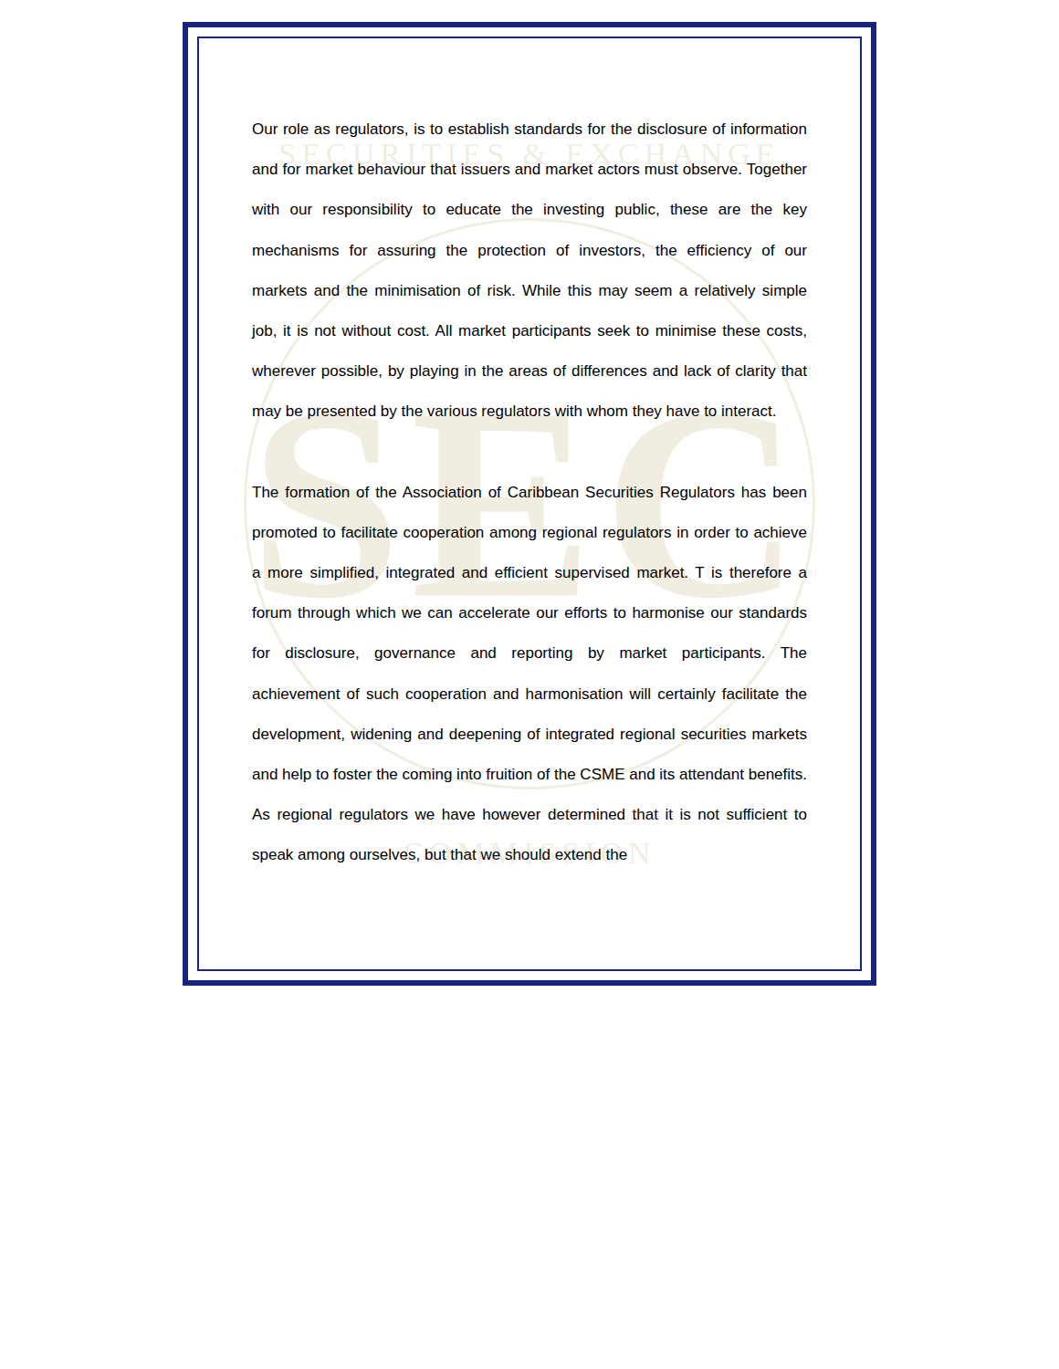SEC
SECURITIES & EXCHANGE
COMMISSION
Our role as regulators, is to establish standards for the disclosure of information and for market behaviour that issuers and market actors must observe. Together with our responsibility to educate the investing public, these are the key mechanisms for assuring the protection of investors, the efficiency of our markets and the minimisation of risk. While this may seem a relatively simple job, it is not without cost. All market participants seek to minimise these costs, wherever possible, by playing in the areas of differences and lack of clarity that may be presented by the various regulators with whom they have to interact.
The formation of the Association of Caribbean Securities Regulators has been promoted to facilitate cooperation among regional regulators in order to achieve a more simplified, integrated and efficient supervised market. T is therefore a forum through which we can accelerate our efforts to harmonise our standards for disclosure, governance and reporting by market participants. The achievement of such cooperation and harmonisation will certainly facilitate the development, widening and deepening of integrated regional securities markets and help to foster the coming into fruition of the CSME and its attendant benefits. As regional regulators we have however determined that it is not sufficient to speak among ourselves, but that we should extend the